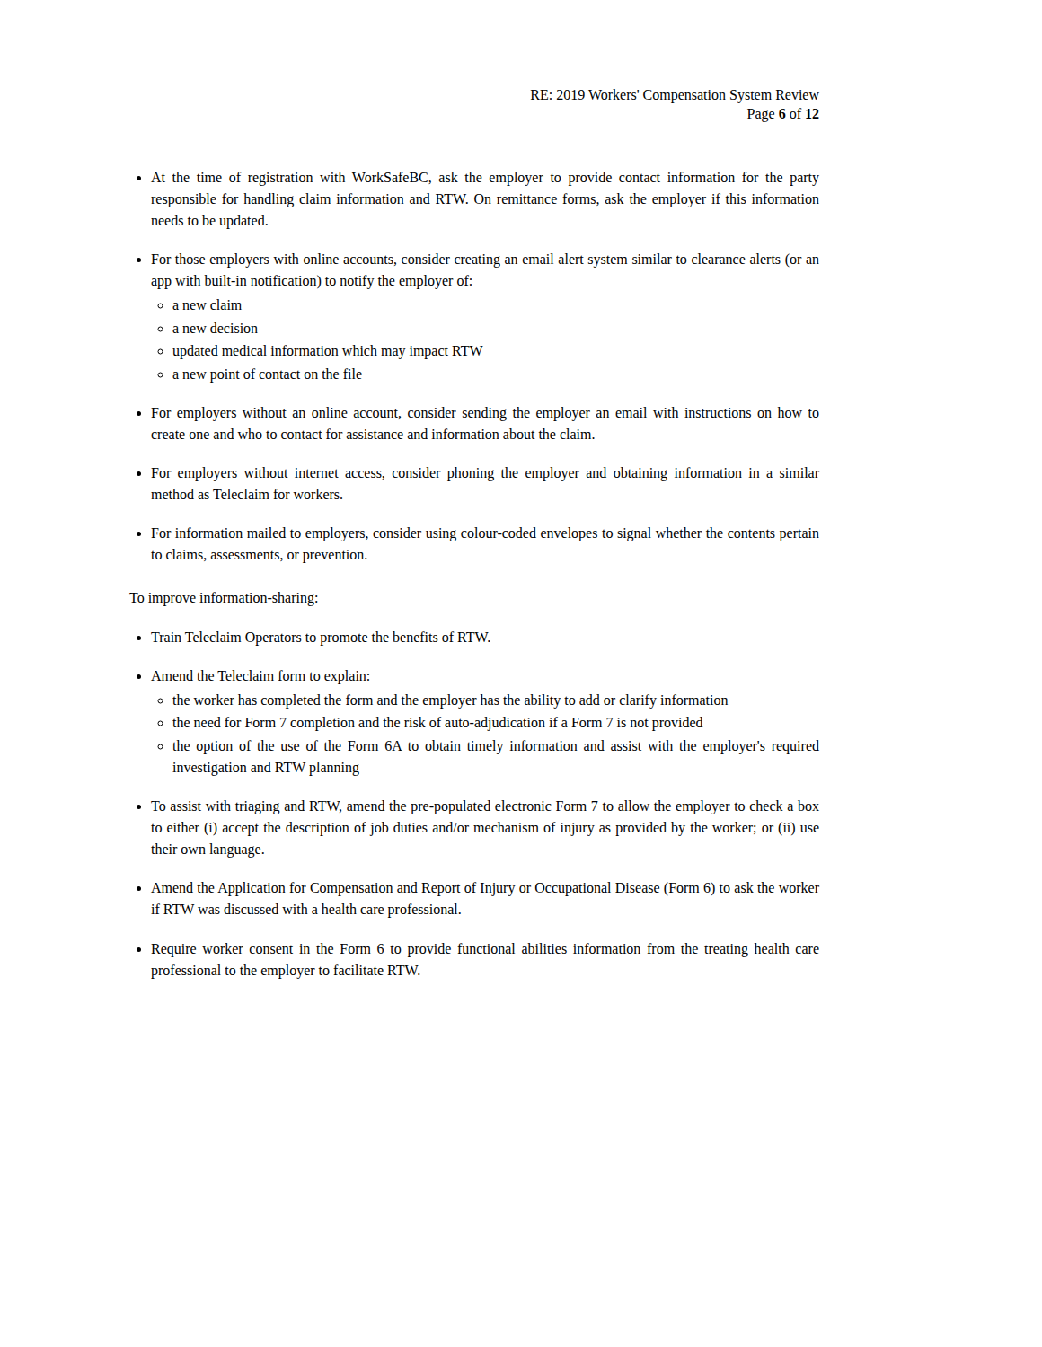RE: 2019 Workers' Compensation System Review
Page 6 of 12
At the time of registration with WorkSafeBC, ask the employer to provide contact information for the party responsible for handling claim information and RTW. On remittance forms, ask the employer if this information needs to be updated.
For those employers with online accounts, consider creating an email alert system similar to clearance alerts (or an app with built-in notification) to notify the employer of:
a new claim
a new decision
updated medical information which may impact RTW
a new point of contact on the file
For employers without an online account, consider sending the employer an email with instructions on how to create one and who to contact for assistance and information about the claim.
For employers without internet access, consider phoning the employer and obtaining information in a similar method as Teleclaim for workers.
For information mailed to employers, consider using colour-coded envelopes to signal whether the contents pertain to claims, assessments, or prevention.
To improve information-sharing:
Train Teleclaim Operators to promote the benefits of RTW.
Amend the Teleclaim form to explain:
the worker has completed the form and the employer has the ability to add or clarify information
the need for Form 7 completion and the risk of auto-adjudication if a Form 7 is not provided
the option of the use of the Form 6A to obtain timely information and assist with the employer's required investigation and RTW planning
To assist with triaging and RTW, amend the pre-populated electronic Form 7 to allow the employer to check a box to either (i) accept the description of job duties and/or mechanism of injury as provided by the worker; or (ii) use their own language.
Amend the Application for Compensation and Report of Injury or Occupational Disease (Form 6) to ask the worker if RTW was discussed with a health care professional.
Require worker consent in the Form 6 to provide functional abilities information from the treating health care professional to the employer to facilitate RTW.